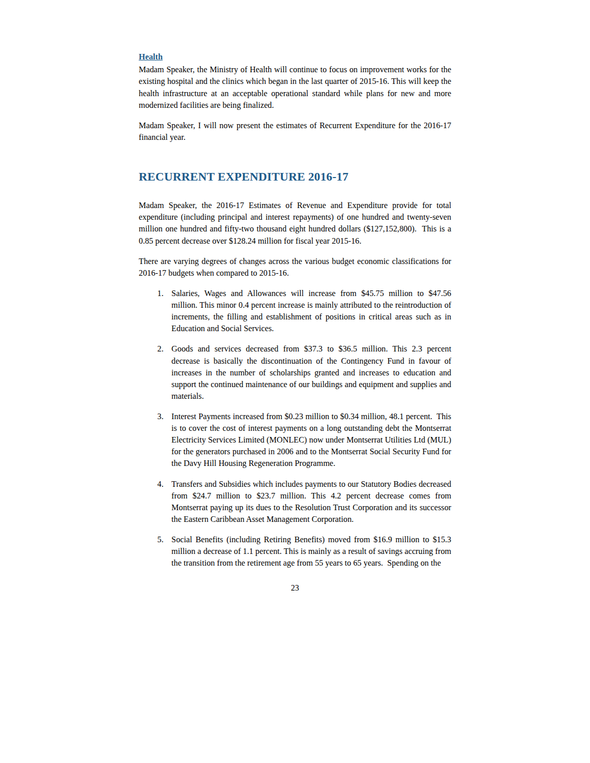Health
Madam Speaker, the Ministry of Health will continue to focus on improvement works for the existing hospital and the clinics which began in the last quarter of 2015-16. This will keep the health infrastructure at an acceptable operational standard while plans for new and more modernized facilities are being finalized.
Madam Speaker, I will now present the estimates of Recurrent Expenditure for the 2016-17 financial year.
RECURRENT EXPENDITURE 2016-17
Madam Speaker, the 2016-17 Estimates of Revenue and Expenditure provide for total expenditure (including principal and interest repayments) of one hundred and twenty-seven million one hundred and fifty-two thousand eight hundred dollars ($127,152,800). This is a 0.85 percent decrease over $128.24 million for fiscal year 2015-16.
There are varying degrees of changes across the various budget economic classifications for 2016-17 budgets when compared to 2015-16.
Salaries, Wages and Allowances will increase from $45.75 million to $47.56 million. This minor 0.4 percent increase is mainly attributed to the reintroduction of increments, the filling and establishment of positions in critical areas such as in Education and Social Services.
Goods and services decreased from $37.3 to $36.5 million. This 2.3 percent decrease is basically the discontinuation of the Contingency Fund in favour of increases in the number of scholarships granted and increases to education and support the continued maintenance of our buildings and equipment and supplies and materials.
Interest Payments increased from $0.23 million to $0.34 million, 48.1 percent. This is to cover the cost of interest payments on a long outstanding debt the Montserrat Electricity Services Limited (MONLEC) now under Montserrat Utilities Ltd (MUL) for the generators purchased in 2006 and to the Montserrat Social Security Fund for the Davy Hill Housing Regeneration Programme.
Transfers and Subsidies which includes payments to our Statutory Bodies decreased from $24.7 million to $23.7 million. This 4.2 percent decrease comes from Montserrat paying up its dues to the Resolution Trust Corporation and its successor the Eastern Caribbean Asset Management Corporation.
Social Benefits (including Retiring Benefits) moved from $16.9 million to $15.3 million a decrease of 1.1 percent. This is mainly as a result of savings accruing from the transition from the retirement age from 55 years to 65 years. Spending on the
23